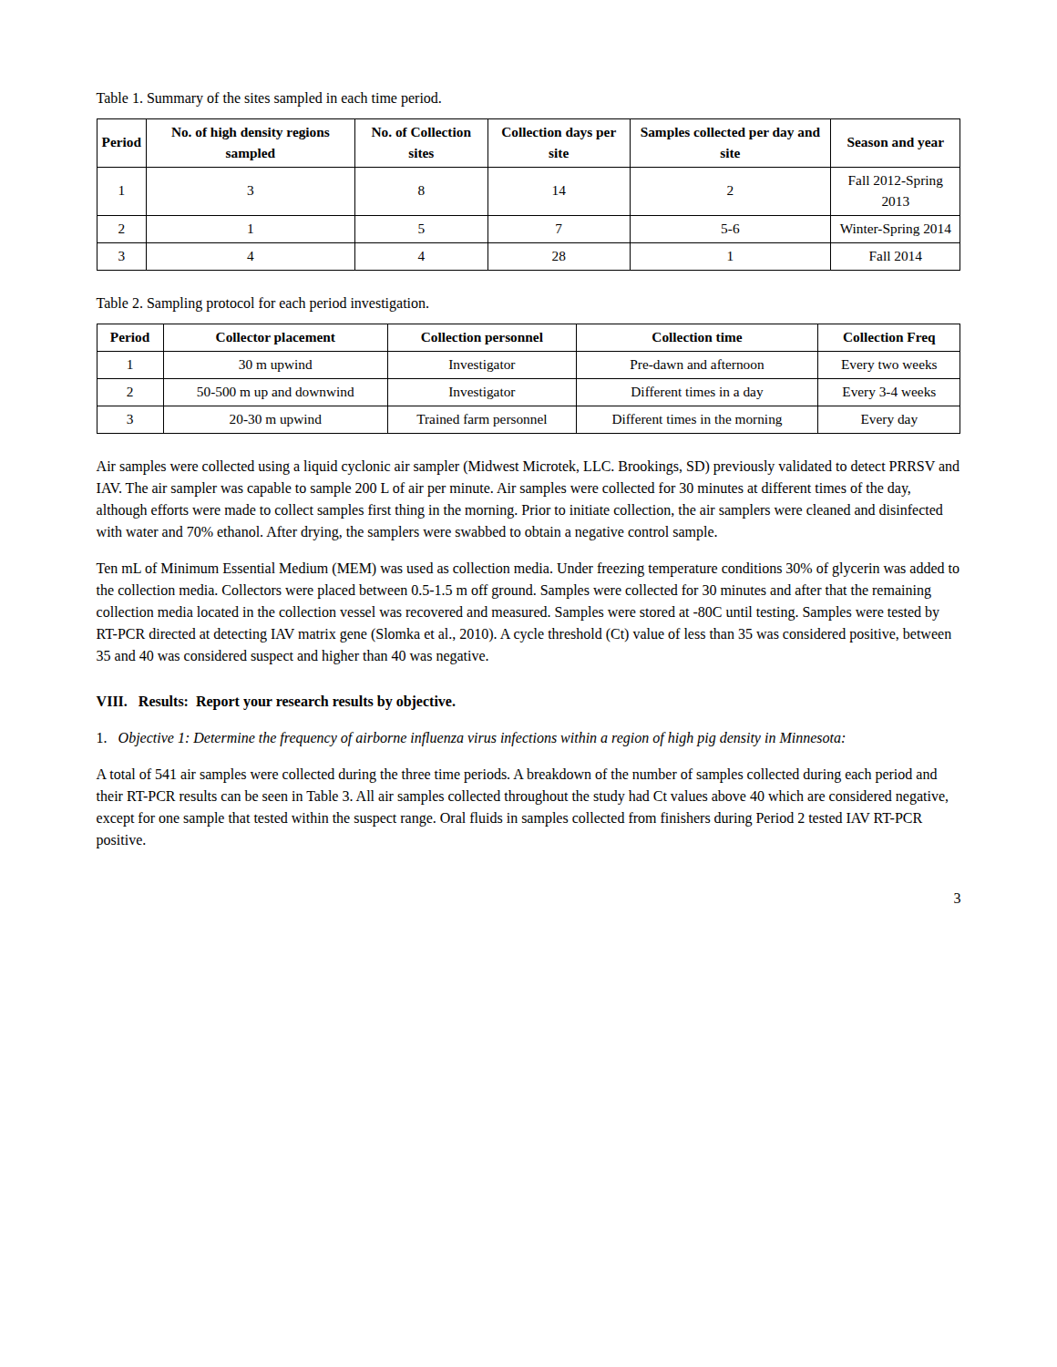Table 1. Summary of the sites sampled in each time period.
| Period | No. of high density regions sampled | No. of Collection sites | Collection days per site | Samples collected per day and site | Season and year |
| --- | --- | --- | --- | --- | --- |
| 1 | 3 | 8 | 14 | 2 | Fall 2012-Spring 2013 |
| 2 | 1 | 5 | 7 | 5-6 | Winter-Spring 2014 |
| 3 | 4 | 4 | 28 | 1 | Fall 2014 |
Table 2. Sampling protocol for each period investigation.
| Period | Collector placement | Collection personnel | Collection time | Collection Freq |
| --- | --- | --- | --- | --- |
| 1 | 30 m upwind | Investigator | Pre-dawn and afternoon | Every two weeks |
| 2 | 50-500 m up and downwind | Investigator | Different times in a day | Every 3-4 weeks |
| 3 | 20-30 m upwind | Trained farm personnel | Different times in the morning | Every day |
Air samples were collected using a liquid cyclonic air sampler (Midwest Microtek, LLC. Brookings, SD) previously validated to detect PRRSV and IAV. The air sampler was capable to sample 200 L of air per minute. Air samples were collected for 30 minutes at different times of the day, although efforts were made to collect samples first thing in the morning. Prior to initiate collection, the air samplers were cleaned and disinfected with water and 70% ethanol. After drying, the samplers were swabbed to obtain a negative control sample.
Ten mL of Minimum Essential Medium (MEM) was used as collection media. Under freezing temperature conditions 30% of glycerin was added to the collection media. Collectors were placed between 0.5-1.5 m off ground. Samples were collected for 30 minutes and after that the remaining collection media located in the collection vessel was recovered and measured. Samples were stored at -80C until testing. Samples were tested by RT-PCR directed at detecting IAV matrix gene (Slomka et al., 2010). A cycle threshold (Ct) value of less than 35 was considered positive, between 35 and 40 was considered suspect and higher than 40 was negative.
VIII. Results: Report your research results by objective.
1. Objective 1: Determine the frequency of airborne influenza virus infections within a region of high pig density in Minnesota:
A total of 541 air samples were collected during the three time periods. A breakdown of the number of samples collected during each period and their RT-PCR results can be seen in Table 3. All air samples collected throughout the study had Ct values above 40 which are considered negative, except for one sample that tested within the suspect range. Oral fluids in samples collected from finishers during Period 2 tested IAV RT-PCR positive.
3